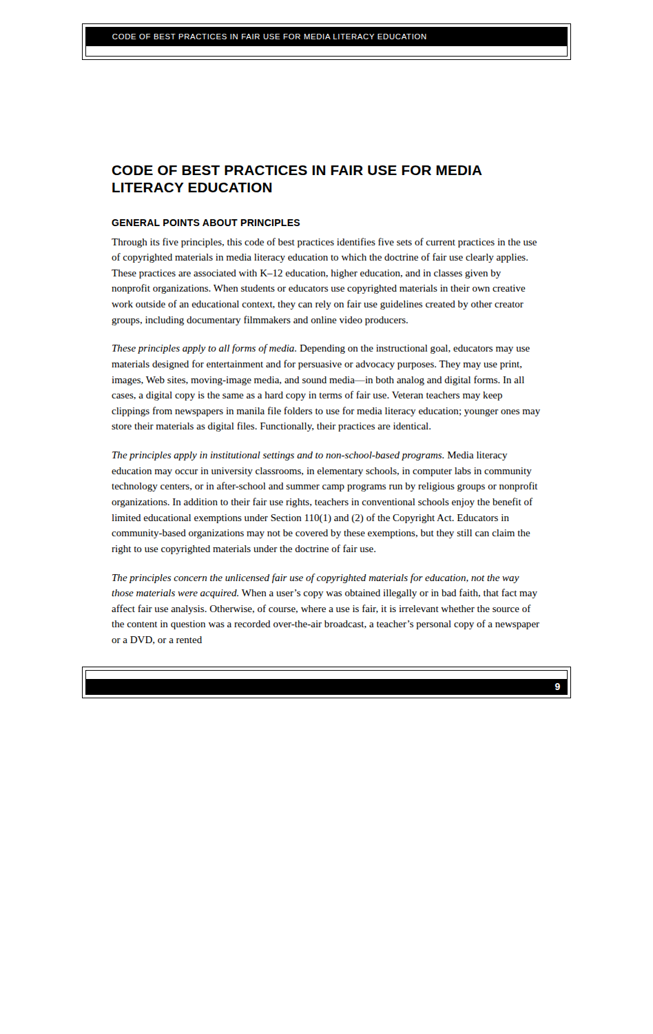Code of Best Practices in Fair Use for Media Literacy Education
Code of Best Practices in Fair Use for Media Literacy Education
General Points About Principles
Through its five principles, this code of best practices identifies five sets of current practices in the use of copyrighted materials in media literacy education to which the doctrine of fair use clearly applies. These practices are associated with K–12 education, higher education, and in classes given by nonprofit organizations. When students or educators use copyrighted materials in their own creative work outside of an educational context, they can rely on fair use guidelines created by other creator groups, including documentary filmmakers and online video producers.
These principles apply to all forms of media. Depending on the instructional goal, educators may use materials designed for entertainment and for persuasive or advocacy purposes. They may use print, images, Web sites, moving-image media, and sound media—in both analog and digital forms. In all cases, a digital copy is the same as a hard copy in terms of fair use. Veteran teachers may keep clippings from newspapers in manila file folders to use for media literacy education; younger ones may store their materials as digital files. Functionally, their practices are identical.
The principles apply in institutional settings and to non-school-based programs. Media literacy education may occur in university classrooms, in elementary schools, in computer labs in community technology centers, or in after-school and summer camp programs run by religious groups or nonprofit organizations. In addition to their fair use rights, teachers in conventional schools enjoy the benefit of limited educational exemptions under Section 110(1) and (2) of the Copyright Act. Educators in community-based organizations may not be covered by these exemptions, but they still can claim the right to use copyrighted materials under the doctrine of fair use.
The principles concern the unlicensed fair use of copyrighted materials for education, not the way those materials were acquired. When a user’s copy was obtained illegally or in bad faith, that fact may affect fair use analysis. Otherwise, of course, where a use is fair, it is irrelevant whether the source of the content in question was a recorded over-the-air broadcast, a teacher’s personal copy of a newspaper or a DVD, or a rented
9